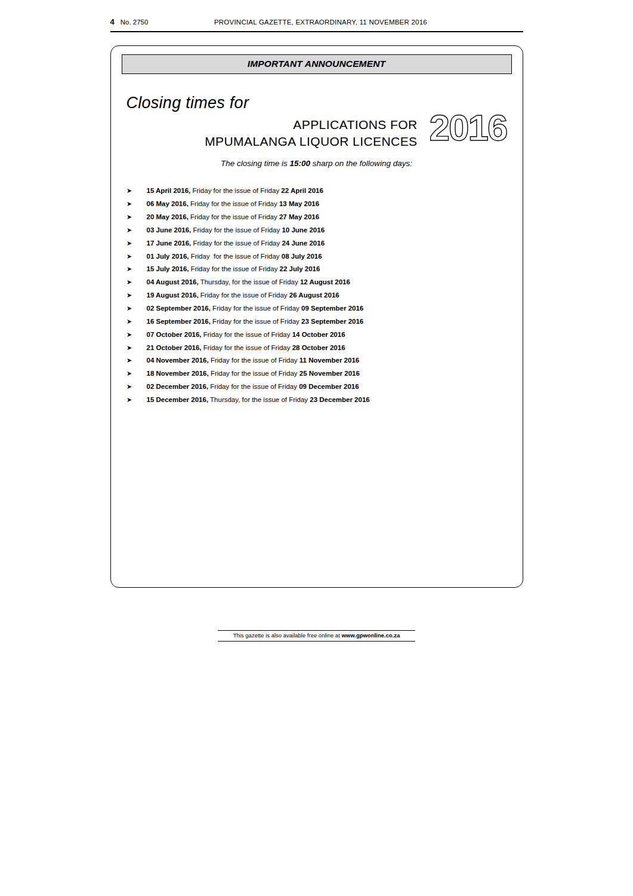4 No. 2750 PROVINCIAL GAZETTE, EXTRAORDINARY, 11 NOVEMBER 2016
IMPORTANT ANNOUNCEMENT
Closing times for
2016
APPLICATIONS FOR
MPUMALANGA LIQUOR LICENCES
The closing time is 15:00 sharp on the following days:
15 April 2016, Friday for the issue of Friday 22 April 2016
06 May 2016, Friday for the issue of Friday 13 May 2016
20 May 2016, Friday for the issue of Friday 27 May 2016
03 June 2016, Friday for the issue of Friday 10 June 2016
17 June 2016, Friday for the issue of Friday 24 June 2016
01 July 2016, Friday for the issue of Friday 08 July 2016
15 July 2016, Friday for the issue of Friday 22 July 2016
04 August 2016, Thursday, for the issue of Friday 12 August 2016
19 August 2016, Friday for the issue of Friday 26 August 2016
02 September 2016, Friday for the issue of Friday 09 September 2016
16 September 2016, Friday for the issue of Friday 23 September 2016
07 October 2016, Friday for the issue of Friday 14 October 2016
21 October 2016, Friday for the issue of Friday 28 October 2016
04 November 2016, Friday for the issue of Friday 11 November 2016
18 November 2016, Friday for the issue of Friday 25 November 2016
02 December 2016, Friday for the issue of Friday 09 December 2016
15 December 2016, Thursday, for the issue of Friday 23 December 2016
This gazette is also available free online at www.gpwonline.co.za